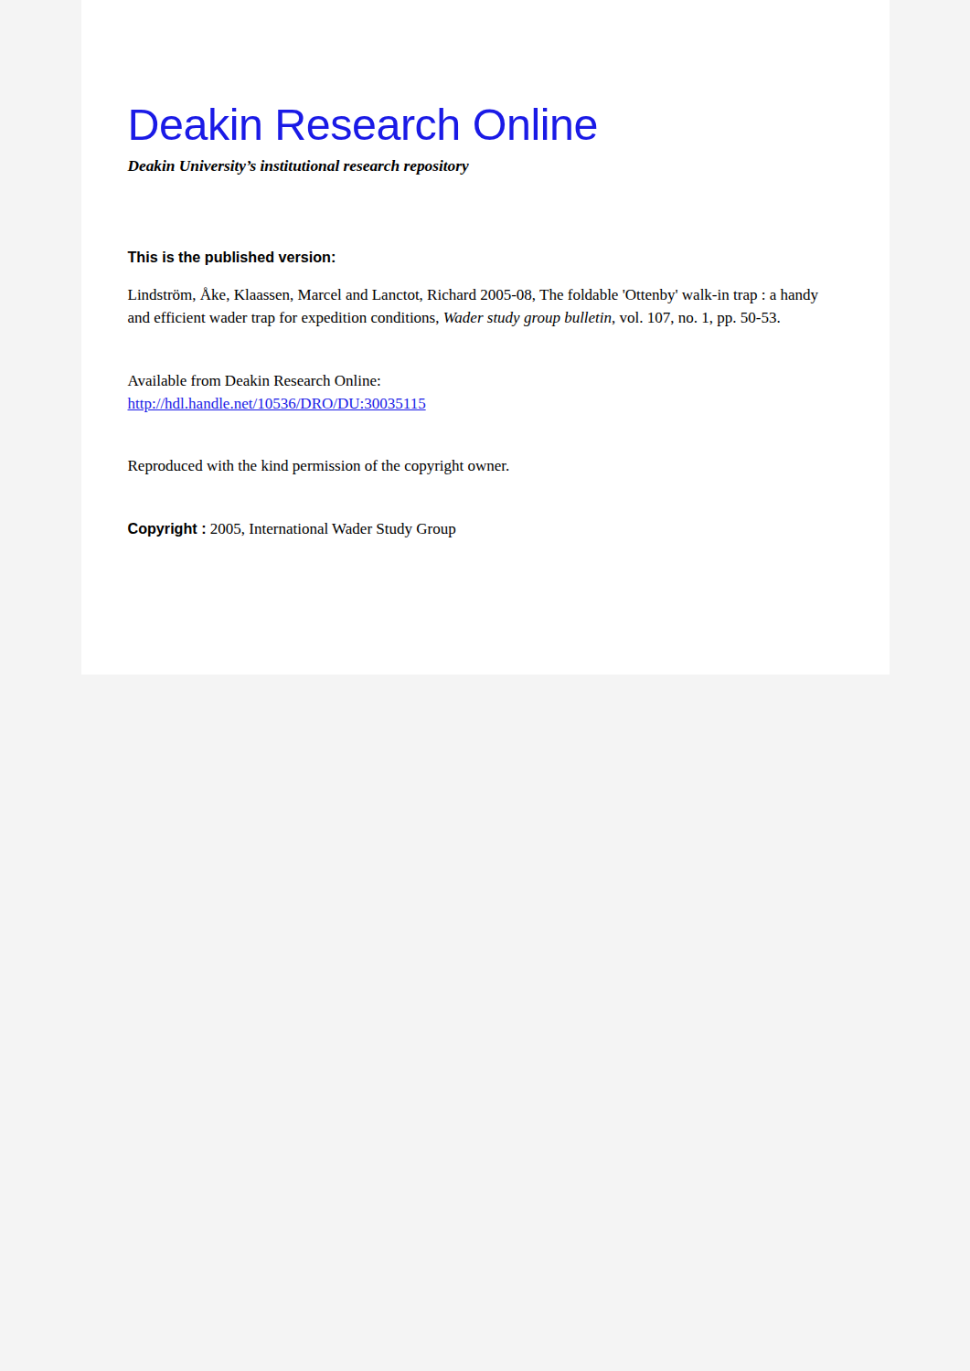Deakin Research Online
Deakin University’s institutional research repository
This is the published version:
Lindström, Åke, Klaassen, Marcel and Lanctot, Richard 2005-08, The foldable 'Ottenby' walk-in trap : a handy and efficient wader trap for expedition conditions, Wader study group bulletin, vol. 107, no. 1, pp. 50-53.
Available from Deakin Research Online:
http://hdl.handle.net/10536/DRO/DU:30035115
Reproduced with the kind permission of the copyright owner.
Copyright : 2005, International Wader Study Group